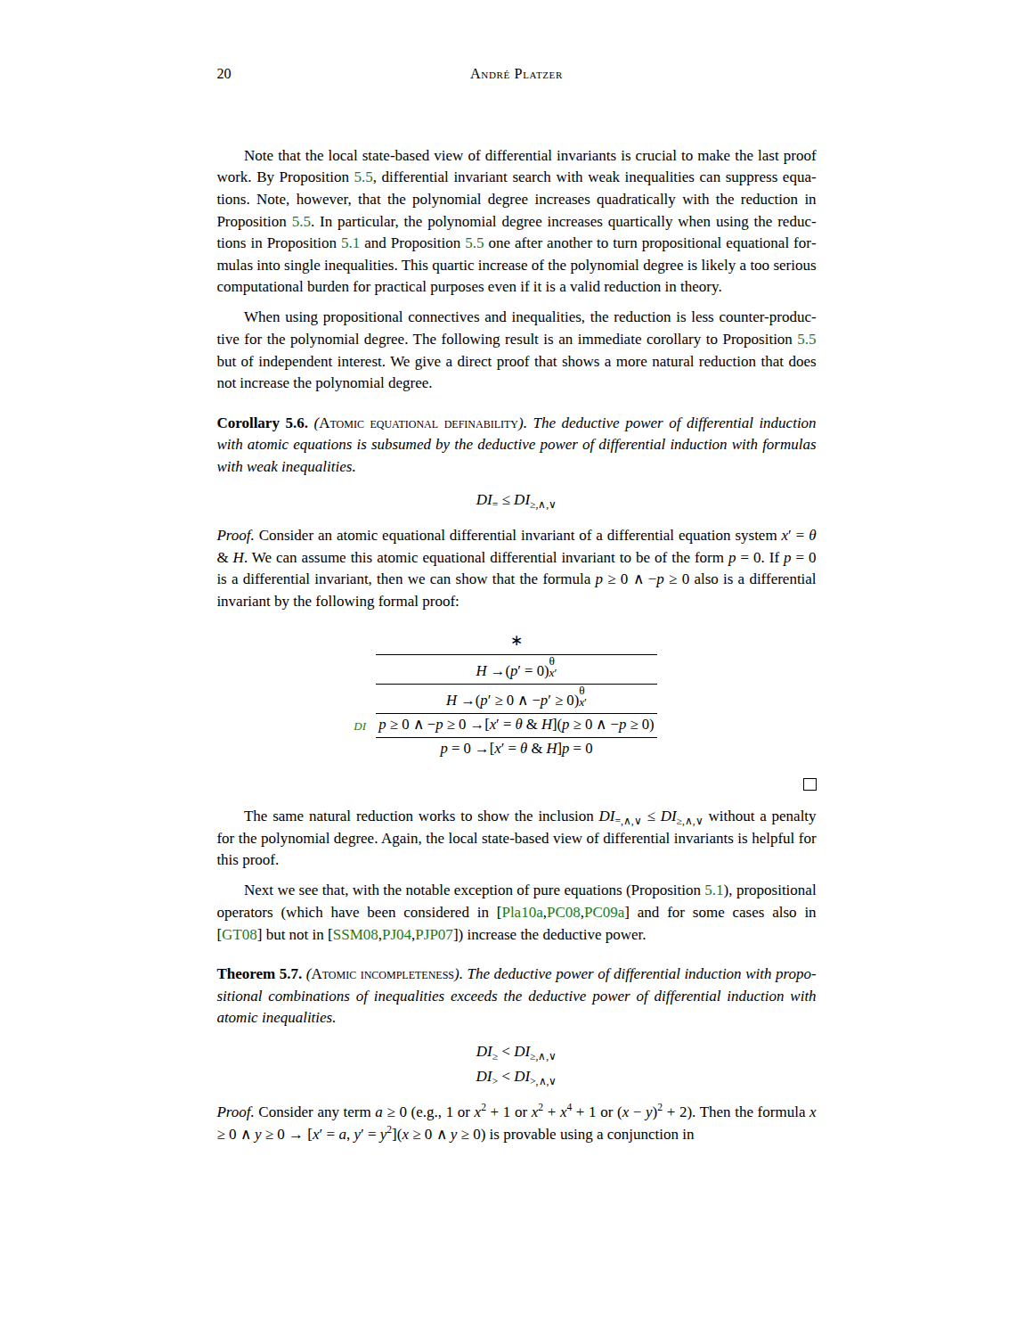20
André Platzer
Note that the local state-based view of differential invariants is crucial to make the last proof work. By Proposition 5.5, differential invariant search with weak inequalities can suppress equations. Note, however, that the polynomial degree increases quadratically with the reduction in Proposition 5.5. In particular, the polynomial degree increases quartically when using the reductions in Proposition 5.1 and Proposition 5.5 one after another to turn propositional equational formulas into single inequalities. This quartic increase of the polynomial degree is likely a too serious computational burden for practical purposes even if it is a valid reduction in theory.
When using propositional connectives and inequalities, the reduction is less counter-productive for the polynomial degree. The following result is an immediate corollary to Proposition 5.5 but of independent interest. We give a direct proof that shows a more natural reduction that does not increase the polynomial degree.
Corollary 5.6. (Atomic equational definability). The deductive power of differential induction with atomic equations is subsumed by the deductive power of differential induction with formulas with weak inequalities.
DI= ≤ DI≥,∧,∨
Proof. Consider an atomic equational differential invariant of a differential equation system x′ = θ & H. We can assume this atomic equational differential invariant to be of the form p = 0. If p = 0 is a differential invariant, then we can show that the formula p ≥ 0 ∧ −p ≥ 0 also is a differential invariant by the following formal proof:
∗
H →(p′ = 0)θx′
H →(p′ ≥ 0 ∧ −p′ ≥ 0)θx′
DI p ≥ 0 ∧ −p ≥ 0 →[x′ = θ & H](p ≥ 0 ∧ −p ≥ 0)
p = 0 →[x′ = θ & H]p = 0
The same natural reduction works to show the inclusion DI=,∧,∨ ≤ DI≥,∧,∨ without a penalty for the polynomial degree. Again, the local state-based view of differential invariants is helpful for this proof.
Next we see that, with the notable exception of pure equations (Proposition 5.1), propositional operators (which have been considered in [Pla10a,PC08,PC09a] and for some cases also in [GT08] but not in [SSM08,PJ04,PJP07]) increase the deductive power.
Theorem 5.7. (Atomic incompleteness). The deductive power of differential induction with propositional combinations of inequalities exceeds the deductive power of differential induction with atomic inequalities.
DI≥ < DI≥,∧,∨
DI> < DI>,∧,∨
Proof. Consider any term a ≥ 0 (e.g., 1 or x2 + 1 or x2 + x4 + 1 or (x − y)2 + 2). Then the formula x ≥ 0 ∧ y ≥ 0 → [x′ = a, y′ = y2](x ≥ 0 ∧ y ≥ 0) is provable using a conjunction in